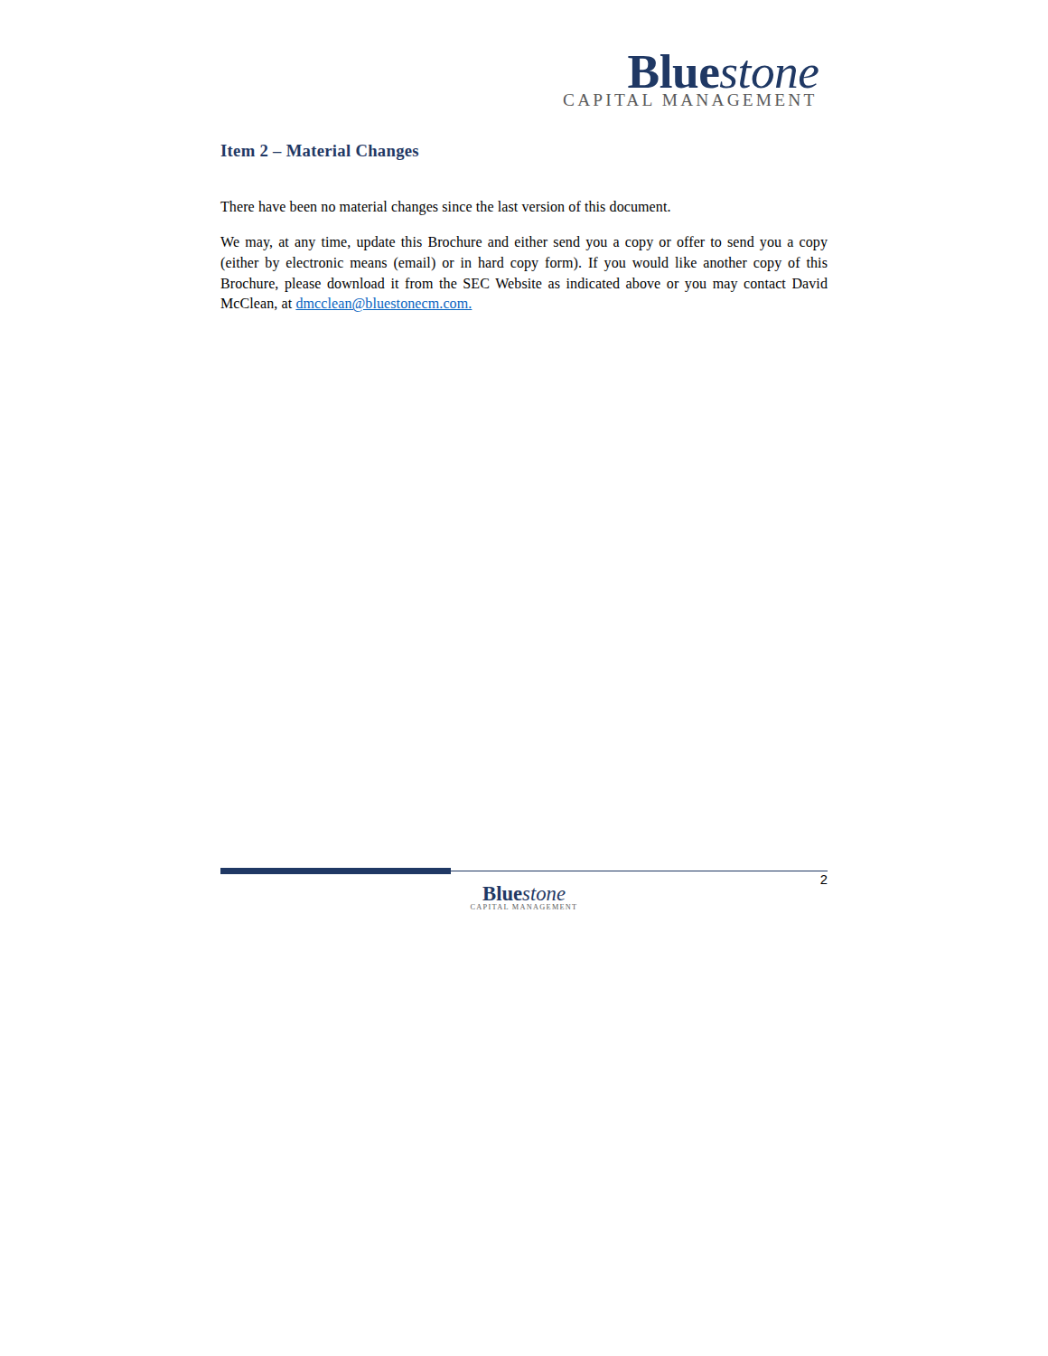Blue stone
CAPITAL MANAGEMENT
Item 2 – Material Changes
There have been no material changes since the last version of this document.
We may, at any time, update this Brochure and either send you a copy or offer to send you a copy (either by electronic means (email) or in hard copy form). If you would like another copy of this Brochure, please download it from the SEC Website as indicated above or you may contact David McClean, at dmcclean@bluestonecm.com.
Blue stone
CAPITAL MANAGEMENT
2